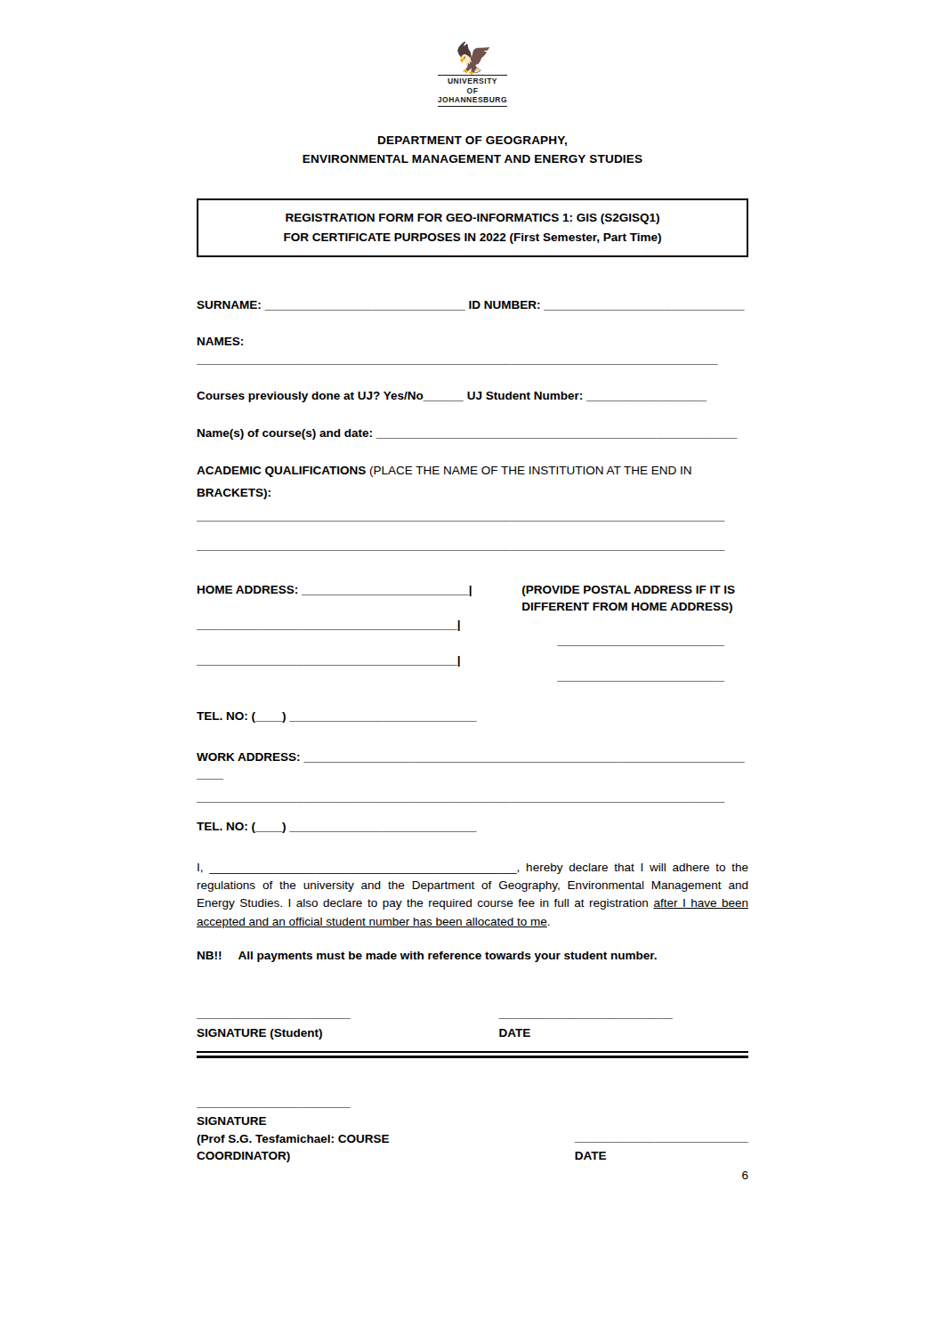🦅
UNIVERSITY
OF
JOHANNESBURG
DEPARTMENT OF GEOGRAPHY,
ENVIRONMENTAL MANAGEMENT AND ENERGY STUDIES
REGISTRATION FORM FOR GEO-INFORMATICS 1: GIS (S2GISQ1)
FOR CERTIFICATE PURPOSES IN 2022 (First Semester, Part Time)
SURNAME: ______________________________ ID NUMBER: ______________________________
NAMES: ______________________________________________________________________________
Courses previously done at UJ? Yes/No______ UJ Student Number: __________________
Name(s) of course(s) and date: ______________________________________________________
ACADEMIC QUALIFICATIONS (PLACE THE NAME OF THE INSTITUTION AT THE END IN
BRACKETS):
_______________________________________________________________________________
_______________________________________________________________________________
| HOME ADDRESS: _________________________/ _______________________________________/ _______________________________________/ | (PROVIDE POSTAL ADDRESS IF IT IS DIFFERENT FROM HOME ADDRESS) _________________________ _________________________ |
TEL. NO: (____) ____________________________
WORK ADDRESS: ______________________________________________________________________
_______________________________________________________________________________
TEL. NO: (____) ____________________________
I, ______________________________________________, hereby declare that I will adhere to the regulations of the university and the Department of Geography, Environmental Management and Energy Studies. I also declare to pay the required course fee in full at registration after I have been accepted and an official student number has been allocated to me.
NB!!All payments must be made with reference towards your student number.
| _______________________ SIGNATURE (Student) | __________________________ DATE |
| _______________________ SIGNATURE (Prof S.G. Tesfamichael: COURSE COORDINATOR) | __________________________ DATE |
6